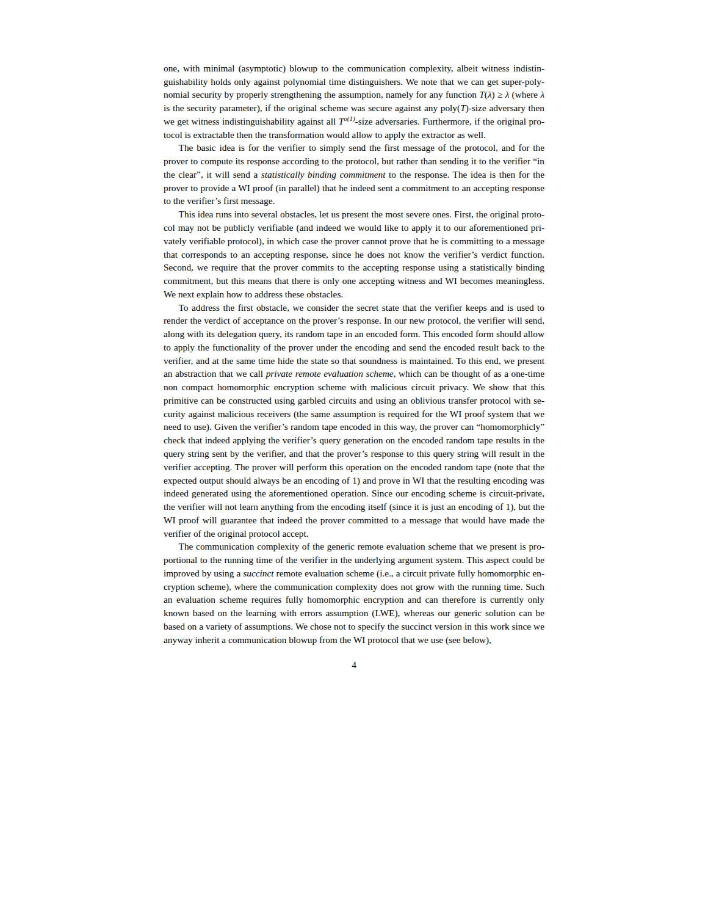one, with minimal (asymptotic) blowup to the communication complexity, albeit witness indistinguishability holds only against polynomial time distinguishers. We note that we can get super-polynomial security by properly strengthening the assumption, namely for any function T(λ) ≥ λ (where λ is the security parameter), if the original scheme was secure against any poly(T)-size adversary then we get witness indistinguishability against all To(1)-size adversaries. Furthermore, if the original protocol is extractable then the transformation would allow to apply the extractor as well.
The basic idea is for the verifier to simply send the first message of the protocol, and for the prover to compute its response according to the protocol, but rather than sending it to the verifier “in the clear”, it will send a statistically binding commitment to the response. The idea is then for the prover to provide a WI proof (in parallel) that he indeed sent a commitment to an accepting response to the verifier’s first message.
This idea runs into several obstacles, let us present the most severe ones. First, the original protocol may not be publicly verifiable (and indeed we would like to apply it to our aforementioned privately verifiable protocol), in which case the prover cannot prove that he is committing to a message that corresponds to an accepting response, since he does not know the verifier’s verdict function. Second, we require that the prover commits to the accepting response using a statistically binding commitment, but this means that there is only one accepting witness and WI becomes meaningless. We next explain how to address these obstacles.
To address the first obstacle, we consider the secret state that the verifier keeps and is used to render the verdict of acceptance on the prover’s response. In our new protocol, the verifier will send, along with its delegation query, its random tape in an encoded form. This encoded form should allow to apply the functionality of the prover under the encoding and send the encoded result back to the verifier, and at the same time hide the state so that soundness is maintained. To this end, we present an abstraction that we call private remote evaluation scheme, which can be thought of as a one-time non compact homomorphic encryption scheme with malicious circuit privacy. We show that this primitive can be constructed using garbled circuits and using an oblivious transfer protocol with security against malicious receivers (the same assumption is required for the WI proof system that we need to use). Given the verifier’s random tape encoded in this way, the prover can “homomorphicly” check that indeed applying the verifier’s query generation on the encoded random tape results in the query string sent by the verifier, and that the prover’s response to this query string will result in the verifier accepting. The prover will perform this operation on the encoded random tape (note that the expected output should always be an encoding of 1) and prove in WI that the resulting encoding was indeed generated using the aforementioned operation. Since our encoding scheme is circuit-private, the verifier will not learn anything from the encoding itself (since it is just an encoding of 1), but the WI proof will guarantee that indeed the prover committed to a message that would have made the verifier of the original protocol accept.
The communication complexity of the generic remote evaluation scheme that we present is proportional to the running time of the verifier in the underlying argument system. This aspect could be improved by using a succinct remote evaluation scheme (i.e., a circuit private fully homomorphic encryption scheme), where the communication complexity does not grow with the running time. Such an evaluation scheme requires fully homomorphic encryption and can therefore is currently only known based on the learning with errors assumption (LWE), whereas our generic solution can be based on a variety of assumptions. We chose not to specify the succinct version in this work since we anyway inherit a communication blowup from the WI protocol that we use (see below),
4